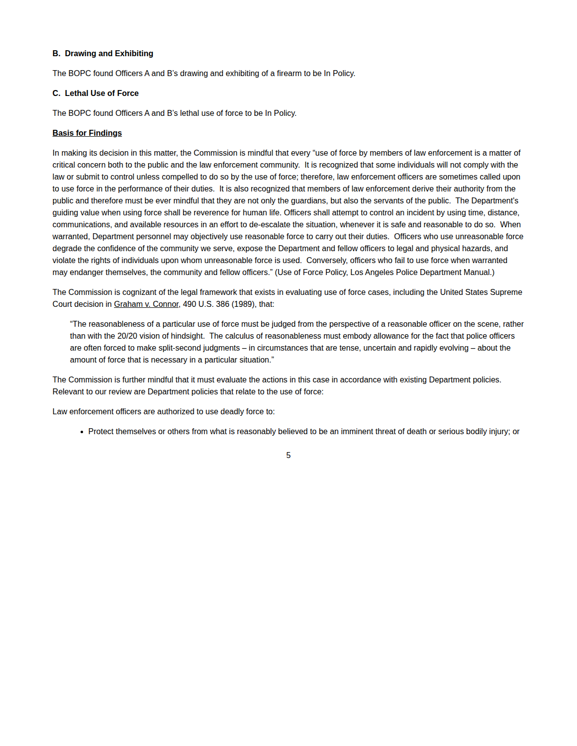B. Drawing and Exhibiting
The BOPC found Officers A and B’s drawing and exhibiting of a firearm to be In Policy.
C. Lethal Use of Force
The BOPC found Officers A and B’s lethal use of force to be In Policy.
Basis for Findings
In making its decision in this matter, the Commission is mindful that every “use of force by members of law enforcement is a matter of critical concern both to the public and the law enforcement community. It is recognized that some individuals will not comply with the law or submit to control unless compelled to do so by the use of force; therefore, law enforcement officers are sometimes called upon to use force in the performance of their duties. It is also recognized that members of law enforcement derive their authority from the public and therefore must be ever mindful that they are not only the guardians, but also the servants of the public. The Department's guiding value when using force shall be reverence for human life. Officers shall attempt to control an incident by using time, distance, communications, and available resources in an effort to de-escalate the situation, whenever it is safe and reasonable to do so. When warranted, Department personnel may objectively use reasonable force to carry out their duties. Officers who use unreasonable force degrade the confidence of the community we serve, expose the Department and fellow officers to legal and physical hazards, and violate the rights of individuals upon whom unreasonable force is used. Conversely, officers who fail to use force when warranted may endanger themselves, the community and fellow officers.” (Use of Force Policy, Los Angeles Police Department Manual.)
The Commission is cognizant of the legal framework that exists in evaluating use of force cases, including the United States Supreme Court decision in Graham v. Connor, 490 U.S. 386 (1989), that:
“The reasonableness of a particular use of force must be judged from the perspective of a reasonable officer on the scene, rather than with the 20/20 vision of hindsight. The calculus of reasonableness must embody allowance for the fact that police officers are often forced to make split-second judgments – in circumstances that are tense, uncertain and rapidly evolving – about the amount of force that is necessary in a particular situation.”
The Commission is further mindful that it must evaluate the actions in this case in accordance with existing Department policies. Relevant to our review are Department policies that relate to the use of force:
Law enforcement officers are authorized to use deadly force to:
Protect themselves or others from what is reasonably believed to be an imminent threat of death or serious bodily injury; or
5